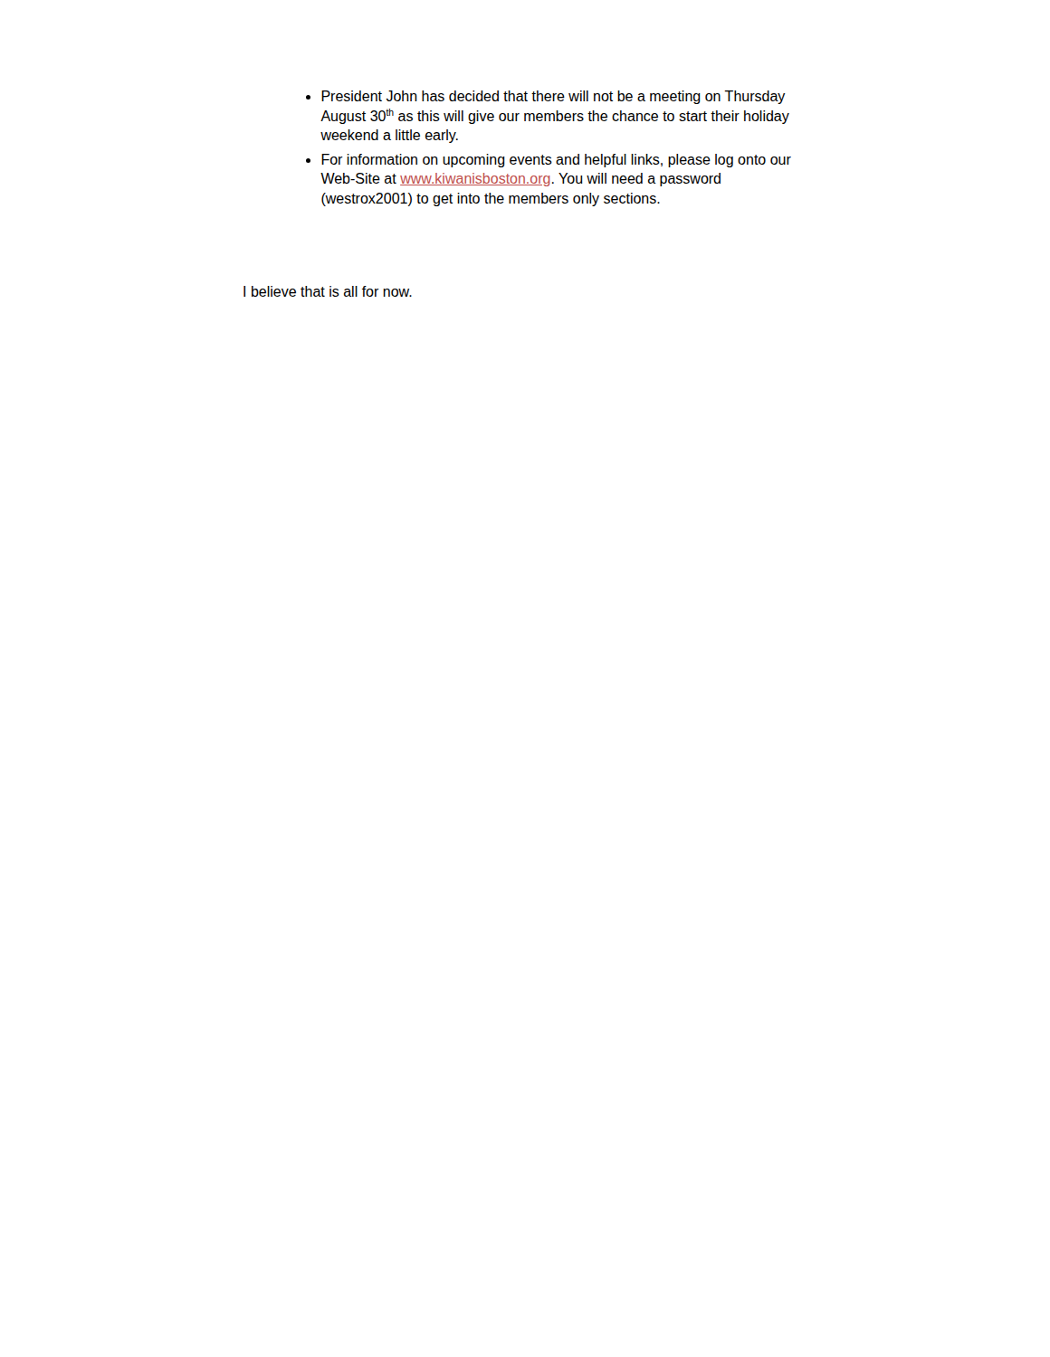President John has decided that there will not be a meeting on Thursday August 30th as this will give our members the chance to start their holiday weekend a little early.
For information on upcoming events and helpful links, please log onto our Web-Site at www.kiwanisboston.org. You will need a password (westrox2001) to get into the members only sections.
I believe that is all for now.